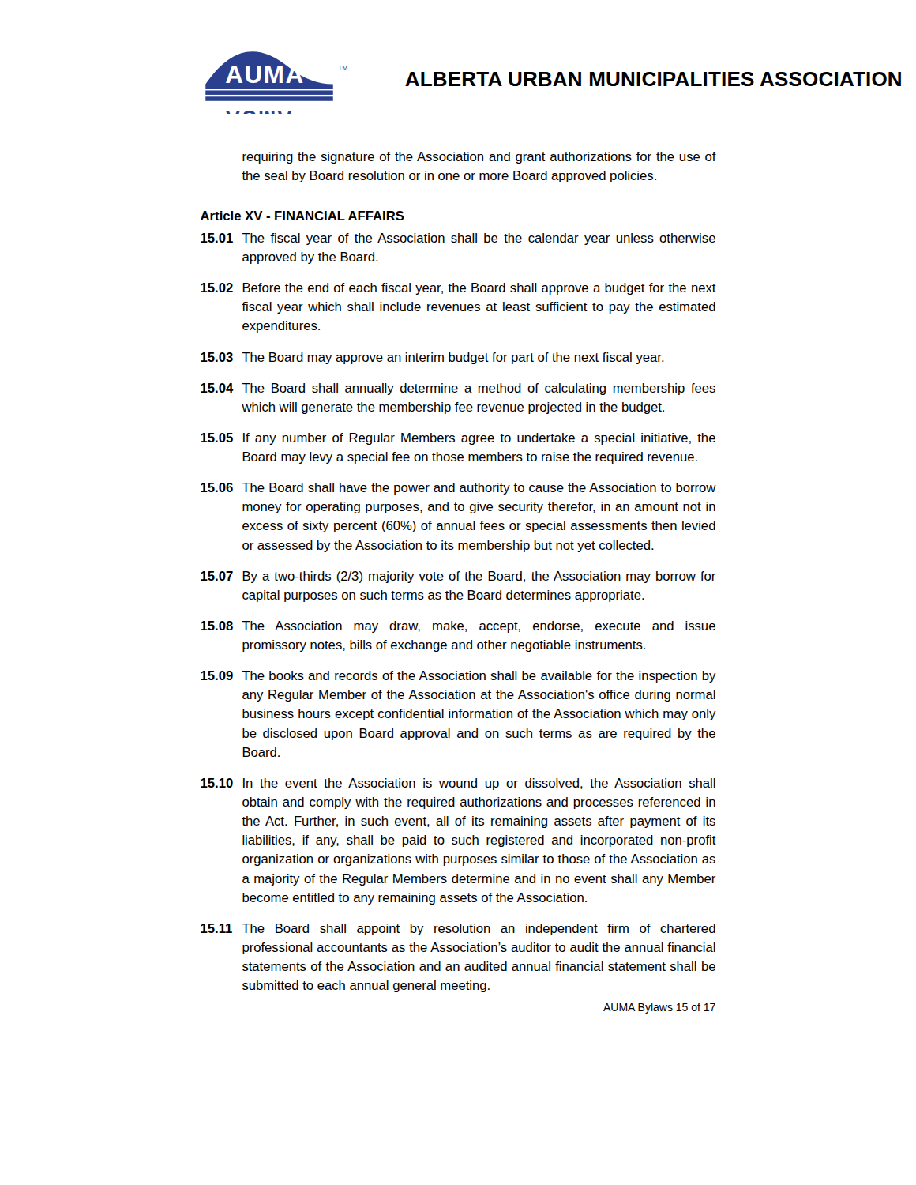AUMA AUMA TM
ALBERTA URBAN MUNICIPALITIES ASSOCIATION
requiring the signature of the Association and grant authorizations for the use of the seal by Board resolution or in one or more Board approved policies.
Article XV - FINANCIAL AFFAIRS
15.01 The fiscal year of the Association shall be the calendar year unless otherwise approved by the Board.
15.02 Before the end of each fiscal year, the Board shall approve a budget for the next fiscal year which shall include revenues at least sufficient to pay the estimated expenditures.
15.03 The Board may approve an interim budget for part of the next fiscal year.
15.04 The Board shall annually determine a method of calculating membership fees which will generate the membership fee revenue projected in the budget.
15.05 If any number of Regular Members agree to undertake a special initiative, the Board may levy a special fee on those members to raise the required revenue.
15.06 The Board shall have the power and authority to cause the Association to borrow money for operating purposes, and to give security therefor, in an amount not in excess of sixty percent (60%) of annual fees or special assessments then levied or assessed by the Association to its membership but not yet collected.
15.07 By a two-thirds (2/3) majority vote of the Board, the Association may borrow for capital purposes on such terms as the Board determines appropriate.
15.08 The Association may draw, make, accept, endorse, execute and issue promissory notes, bills of exchange and other negotiable instruments.
15.09 The books and records of the Association shall be available for the inspection by any Regular Member of the Association at the Association's office during normal business hours except confidential information of the Association which may only be disclosed upon Board approval and on such terms as are required by the Board.
15.10 In the event the Association is wound up or dissolved, the Association shall obtain and comply with the required authorizations and processes referenced in the Act. Further, in such event, all of its remaining assets after payment of its liabilities, if any, shall be paid to such registered and incorporated non-profit organization or organizations with purposes similar to those of the Association as a majority of the Regular Members determine and in no event shall any Member become entitled to any remaining assets of the Association.
15.11 The Board shall appoint by resolution an independent firm of chartered professional accountants as the Association’s auditor to audit the annual financial statements of the Association and an audited annual financial statement shall be submitted to each annual general meeting.
AUMA Bylaws 15 of 17